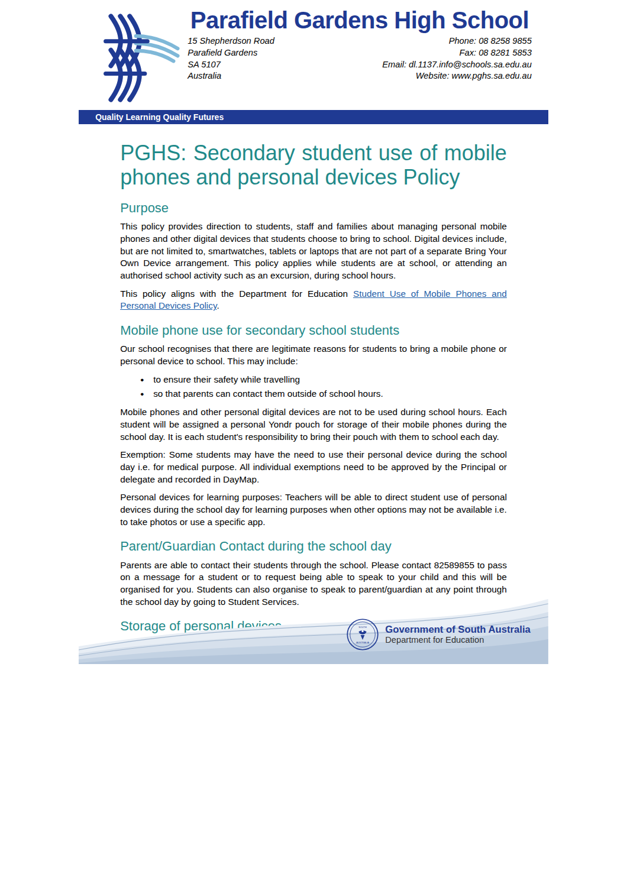Parafield Gardens High School
15 Shepherdson Road
Parafield Gardens
SA 5107
Australia
Phone: 08 8258 9855
Fax: 08 8281 5853
Email: dl.1137.info@schools.sa.edu.au
Website: www.pghs.sa.edu.au
Quality Learning Quality Futures
PGHS: Secondary student use of mobile phones and personal devices Policy
Purpose
This policy provides direction to students, staff and families about managing personal mobile phones and other digital devices that students choose to bring to school. Digital devices include, but are not limited to, smartwatches, tablets or laptops that are not part of a separate Bring Your Own Device arrangement. This policy applies while students are at school, or attending an authorised school activity such as an excursion, during school hours.
This policy aligns with the Department for Education Student Use of Mobile Phones and Personal Devices Policy.
Mobile phone use for secondary school students
Our school recognises that there are legitimate reasons for students to bring a mobile phone or personal device to school. This may include:
to ensure their safety while travelling
so that parents can contact them outside of school hours.
Mobile phones and other personal digital devices are not to be used during school hours. Each student will be assigned a personal Yondr pouch for storage of their mobile phones during the school day. It is each student's responsibility to bring their pouch with them to school each day.
Exemption: Some students may have the need to use their personal device during the school day i.e. for medical purpose. All individual exemptions need to be approved by the Principal or delegate and recorded in DayMap.
Personal devices for learning purposes: Teachers will be able to direct student use of personal devices during the school day for learning purposes when other options may not be available i.e. to take photos or use a specific app.
Parent/Guardian Contact during the school day
Parents are able to contact their students through the school. Please contact 82589855 to pass on a message for a student or to request being able to speak to your child and this will be organised for you. Students can also organise to speak to parent/guardian at any point through the school day by going to Student Services.
Storage of personal devices
SOUTH AUSTRALIA
Government of South Australia
Department for Education